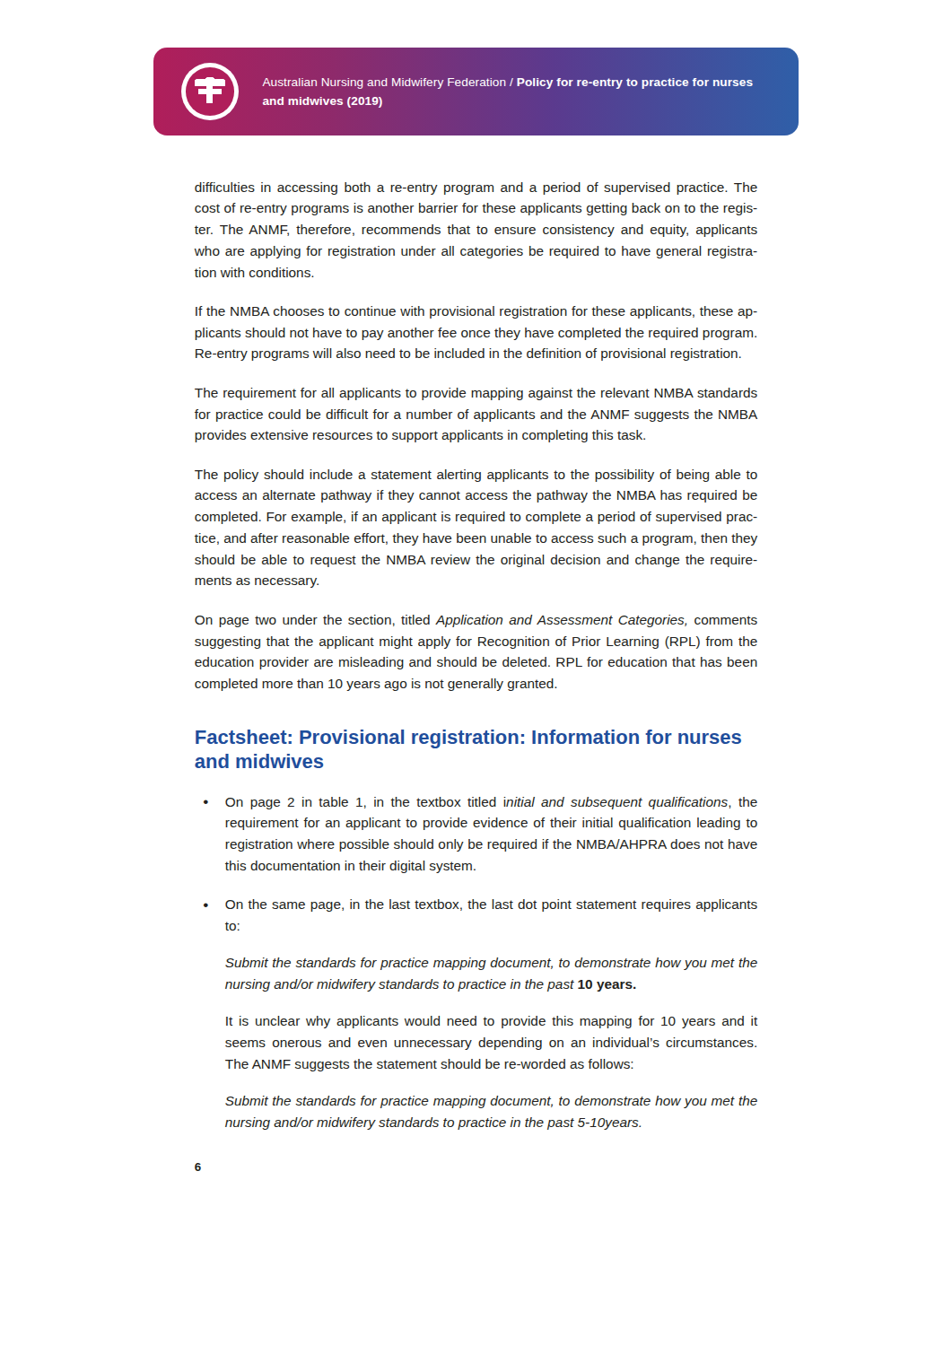Australian Nursing and Midwifery Federation / Policy for re-entry to practice for nurses and midwives (2019)
difficulties in accessing both a re-entry program and a period of supervised practice. The cost of re-entry programs is another barrier for these applicants getting back on to the register. The ANMF, therefore, recommends that to ensure consistency and equity, applicants who are applying for registration under all categories be required to have general registration with conditions.
If the NMBA chooses to continue with provisional registration for these applicants, these applicants should not have to pay another fee once they have completed the required program. Re-entry programs will also need to be included in the definition of provisional registration.
The requirement for all applicants to provide mapping against the relevant NMBA standards for practice could be difficult for a number of applicants and the ANMF suggests the NMBA provides extensive resources to support applicants in completing this task.
The policy should include a statement alerting applicants to the possibility of being able to access an alternate pathway if they cannot access the pathway the NMBA has required be completed. For example, if an applicant is required to complete a period of supervised practice, and after reasonable effort, they have been unable to access such a program, then they should be able to request the NMBA review the original decision and change the requirements as necessary.
On page two under the section, titled Application and Assessment Categories, comments suggesting that the applicant might apply for Recognition of Prior Learning (RPL) from the education provider are misleading and should be deleted. RPL for education that has been completed more than 10 years ago is not generally granted.
Factsheet: Provisional registration: Information for nurses and midwives
On page 2 in table 1, in the textbox titled initial and subsequent qualifications, the requirement for an applicant to provide evidence of their initial qualification leading to registration where possible should only be required if the NMBA/AHPRA does not have this documentation in their digital system.
On the same page, in the last textbox, the last dot point statement requires applicants to:
Submit the standards for practice mapping document, to demonstrate how you met the nursing and/or midwifery standards to practice in the past 10 years.
It is unclear why applicants would need to provide this mapping for 10 years and it seems onerous and even unnecessary depending on an individual’s circumstances. The ANMF suggests the statement should be re-worded as follows:
Submit the standards for practice mapping document, to demonstrate how you met the nursing and/or midwifery standards to practice in the past 5-10years.
6